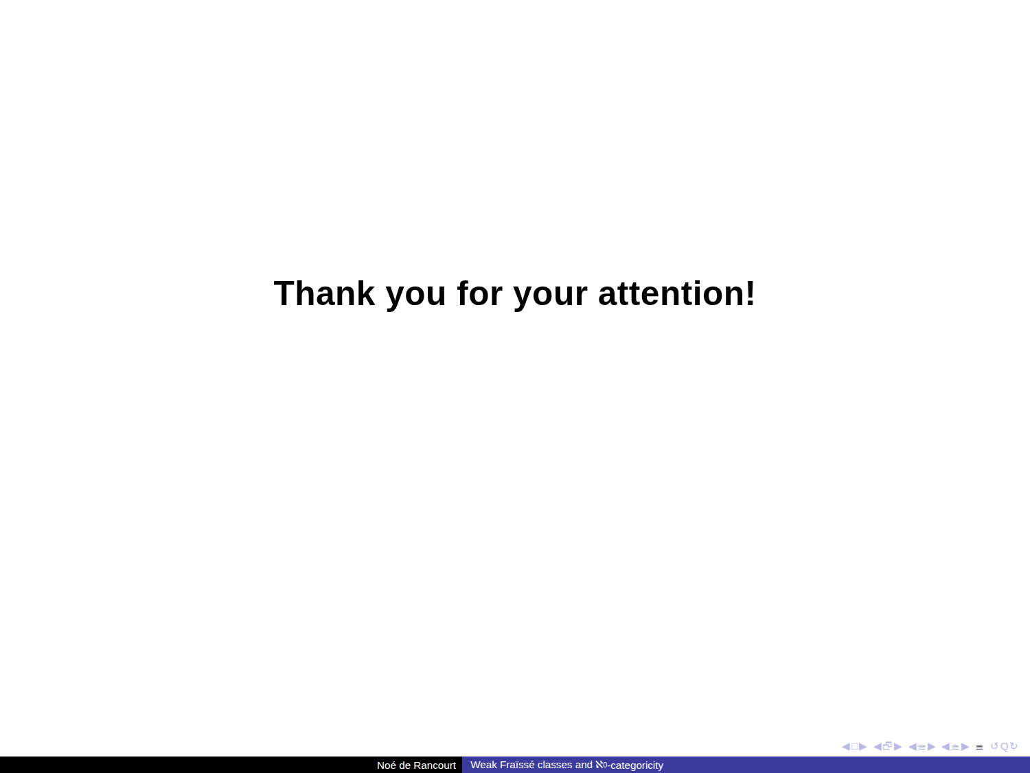Thank you for your attention!
◀□▶ ◀🗗▶ ◀≣▶ ◀≣▶ ≣ ↺Q↻
Noé de Rancourt
Weak Fraïssé classes and ℵ0-categoricity